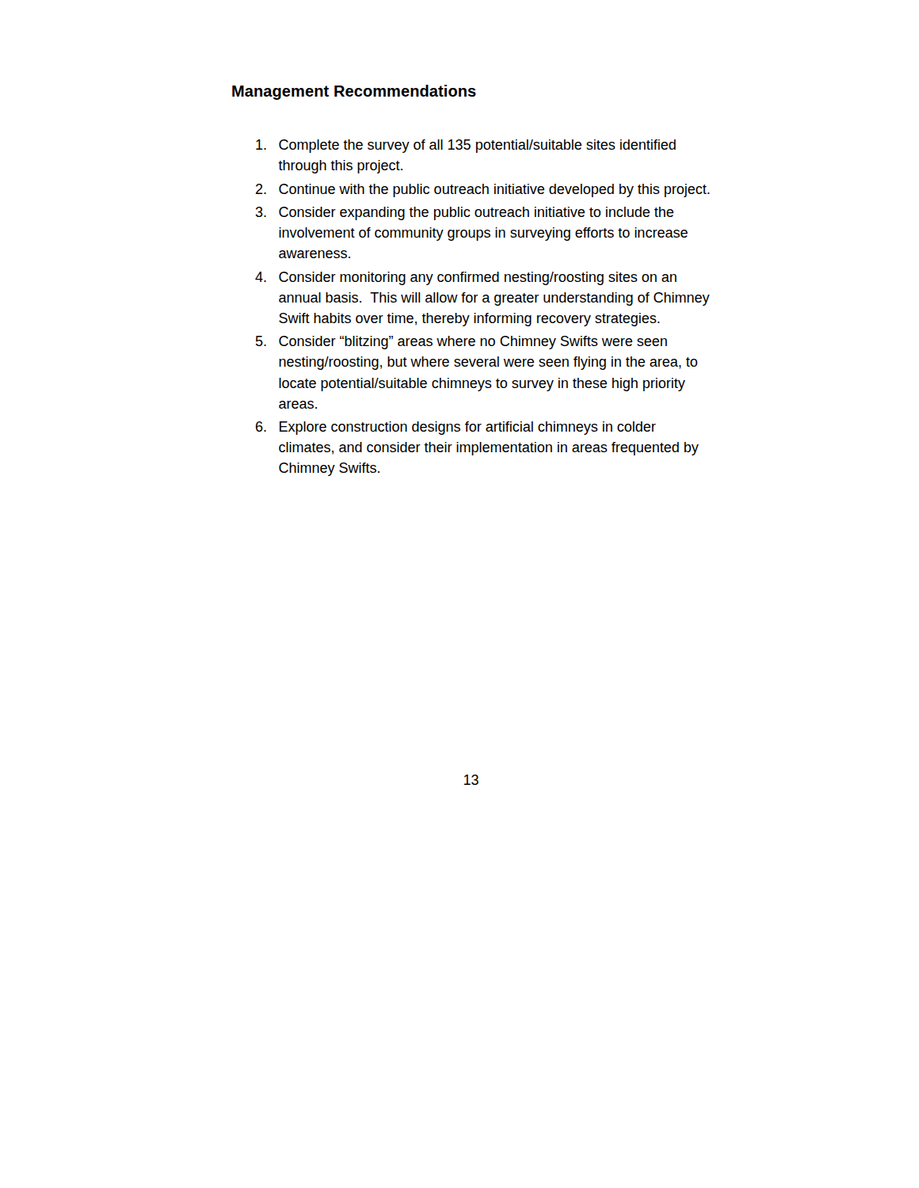Management Recommendations
Complete the survey of all 135 potential/suitable sites identified through this project.
Continue with the public outreach initiative developed by this project.
Consider expanding the public outreach initiative to include the involvement of community groups in surveying efforts to increase awareness.
Consider monitoring any confirmed nesting/roosting sites on an annual basis. This will allow for a greater understanding of Chimney Swift habits over time, thereby informing recovery strategies.
Consider “blitzing” areas where no Chimney Swifts were seen nesting/roosting, but where several were seen flying in the area, to locate potential/suitable chimneys to survey in these high priority areas.
Explore construction designs for artificial chimneys in colder climates, and consider their implementation in areas frequented by Chimney Swifts.
13